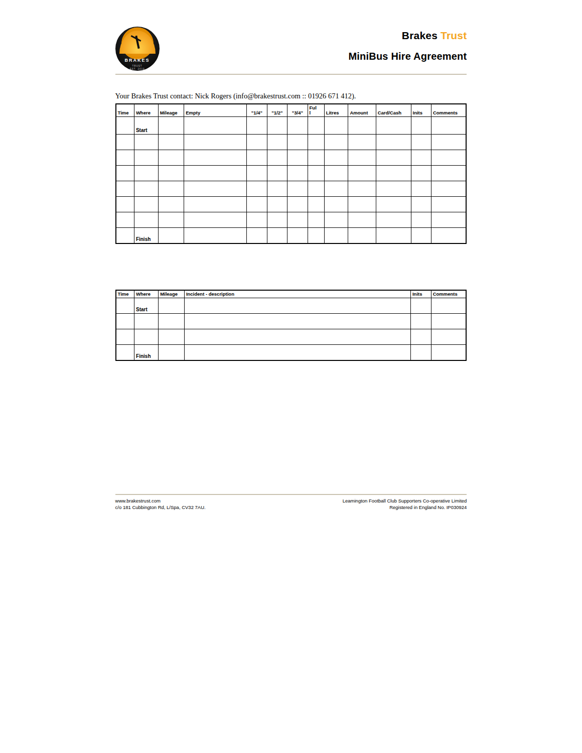BRAKES
TRUST
EST. 2010
Brakes Trust
MiniBus Hire Agreement
Your Brakes Trust contact: Nick Rogers (info@brakestrust.com :: 01926 671 412).
| Time | Where | Mileage | Empty | "1/4" | "1/2" | "3/4" | Ful l | Litres | Amount | Card/Cash | Inits | Comments |
| --- | --- | --- | --- | --- | --- | --- | --- | --- | --- | --- | --- | --- |
| | Start | | | | | | | | | | | |
| | Finish | | | | | | | | | | | |
| Time | Where | Mileage | Incident - description | Inits | Comments |
| --- | --- | --- | --- | --- | --- |
| | Start | | | | |
| | Finish | | | | |
www.brakestrust.com
c/o 181 Cubbington Rd, L/Spa, CV32 7AU.
Leamington Football Club Supporters Co-operative Limited
Registered in England No. IP030924